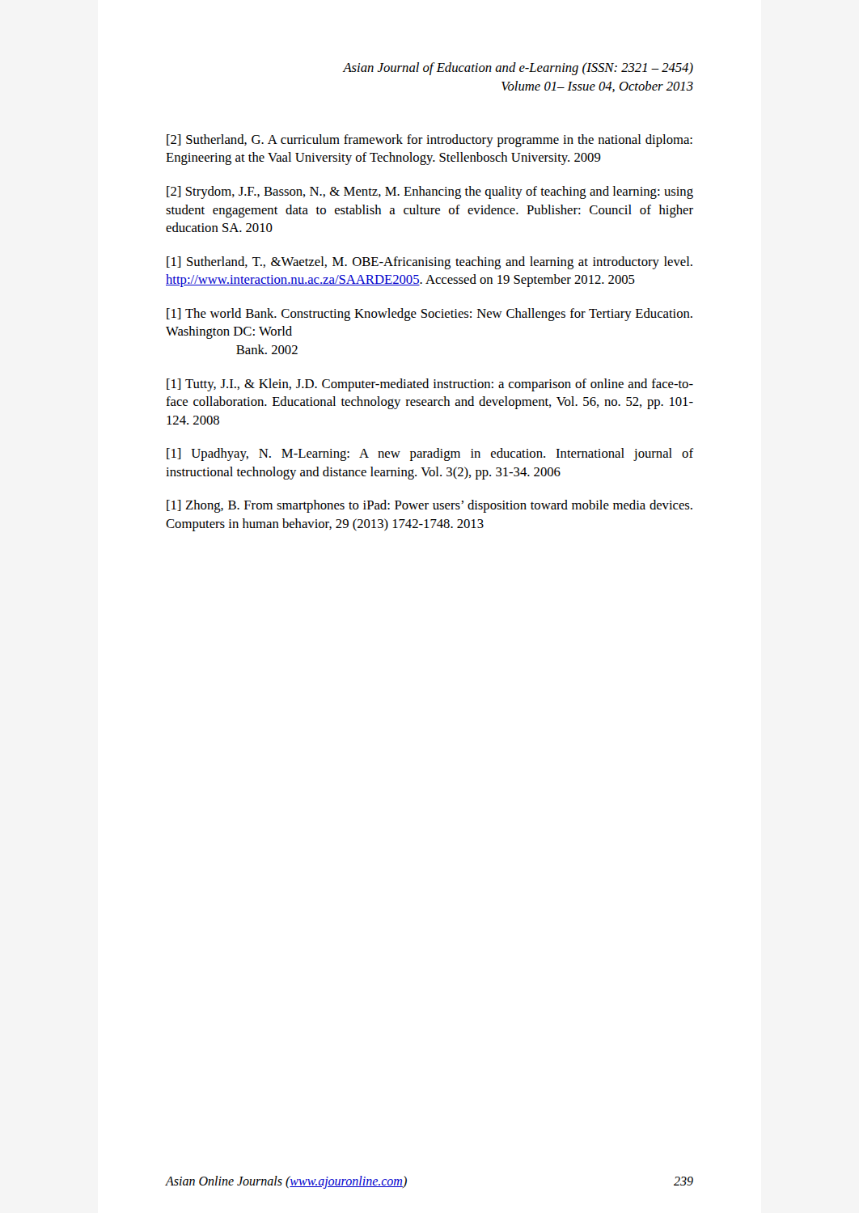Asian Journal of Education and e-Learning (ISSN: 2321 – 2454) Volume 01– Issue 04, October 2013
[2] Sutherland, G. A curriculum framework for introductory programme in the national diploma: Engineering at the Vaal University of Technology. Stellenbosch University. 2009
[2] Strydom, J.F., Basson, N., & Mentz, M. Enhancing the quality of teaching and learning: using student engagement data to establish a culture of evidence. Publisher: Council of higher education SA. 2010
[1] Sutherland, T., &Waetzel, M. OBE-Africanising teaching and learning at introductory level. http://www.interaction.nu.ac.za/SAARDE2005. Accessed on 19 September 2012. 2005
[1] The world Bank. Constructing Knowledge Societies: New Challenges for Tertiary Education. Washington DC: WorldBank. 2002
[1] Tutty, J.I., & Klein, J.D. Computer-mediated instruction: a comparison of online and face-to-face collaboration. Educational technology research and development, Vol. 56, no. 52, pp. 101-124. 2008
[1] Upadhyay, N. M-Learning: A new paradigm in education. International journal of instructional technology and distance learning. Vol. 3(2), pp. 31-34. 2006
[1] Zhong, B. From smartphones to iPad: Power users’ disposition toward mobile media devices. Computers in human behavior, 29 (2013) 1742-1748. 2013
Asian Online Journals (www.ajouronline.com) 239